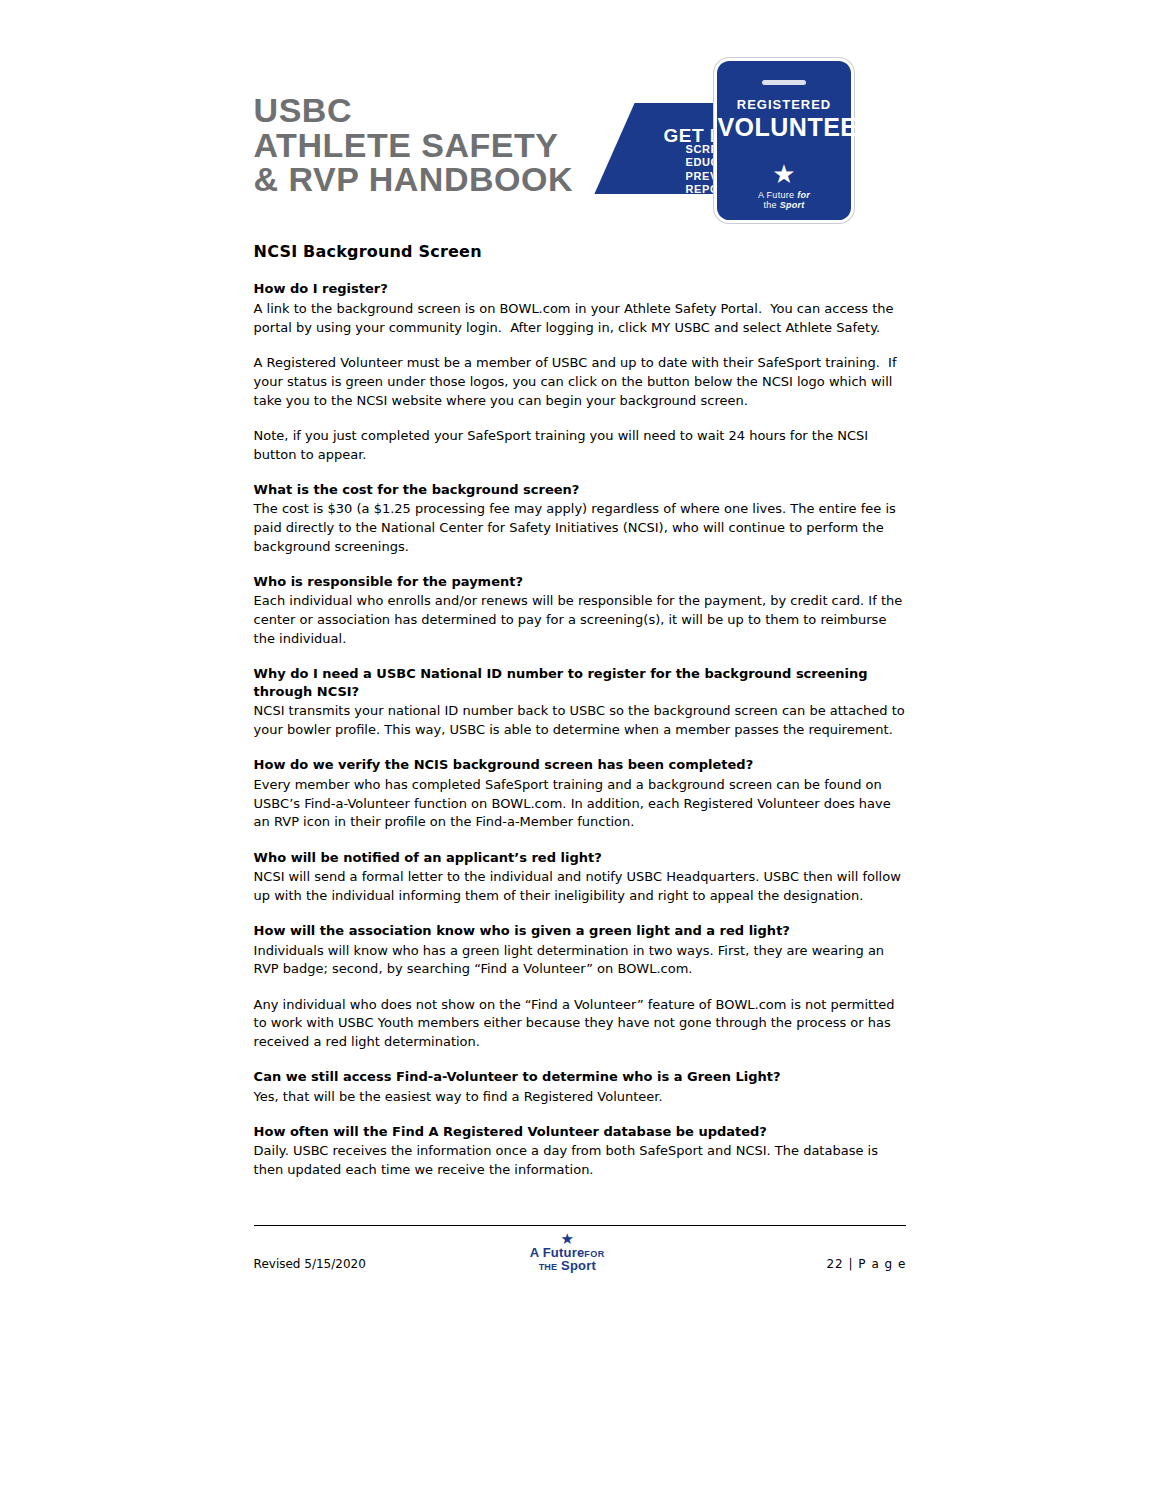USBC Athlete Safety & RVP Handbook
Get Behind
Screening.
Education.
Prevention.
Reporting.
The Badge
Registered
Volunteer
★
A Future for
the Sport
NCSI Background Screen
How do I register?
A link to the background screen is on BOWL.com in your Athlete Safety Portal. You can access the portal by using your community login. After logging in, click MY USBC and select Athlete Safety.
A Registered Volunteer must be a member of USBC and up to date with their SafeSport training. If your status is green under those logos, you can click on the button below the NCSI logo which will take you to the NCSI website where you can begin your background screen.
Note, if you just completed your SafeSport training you will need to wait 24 hours for the NCSI button to appear.
What is the cost for the background screen?
The cost is $30 (a $1.25 processing fee may apply) regardless of where one lives. The entire fee is paid directly to the National Center for Safety Initiatives (NCSI), who will continue to perform the background screenings.
Who is responsible for the payment?
Each individual who enrolls and/or renews will be responsible for the payment, by credit card. If the center or association has determined to pay for a screening(s), it will be up to them to reimburse the individual.
Why do I need a USBC National ID number to register for the background screening through NCSI?
NCSI transmits your national ID number back to USBC so the background screen can be attached to your bowler profile. This way, USBC is able to determine when a member passes the requirement.
How do we verify the NCIS background screen has been completed?
Every member who has completed SafeSport training and a background screen can be found on USBC’s Find-a-Volunteer function on BOWL.com. In addition, each Registered Volunteer does have an RVP icon in their profile on the Find-a-Member function.
Who will be notified of an applicant’s red light?
NCSI will send a formal letter to the individual and notify USBC Headquarters. USBC then will follow up with the individual informing them of their ineligibility and right to appeal the designation.
How will the association know who is given a green light and a red light?
Individuals will know who has a green light determination in two ways. First, they are wearing an RVP badge; second, by searching “Find a Volunteer” on BOWL.com.
Any individual who does not show on the “Find a Volunteer” feature of BOWL.com is not permitted to work with USBC Youth members either because they have not gone through the process or has received a red light determination.
Can we still access Find-a-Volunteer to determine who is a Green Light?
Yes, that will be the easiest way to find a Registered Volunteer.
How often will the Find A Registered Volunteer database be updated?
Daily. USBC receives the information once a day from both SafeSport and NCSI. The database is then updated each time we receive the information.
Revised 5/15/2020
★ A FutureFOR
THE Sport
22 | P a g e